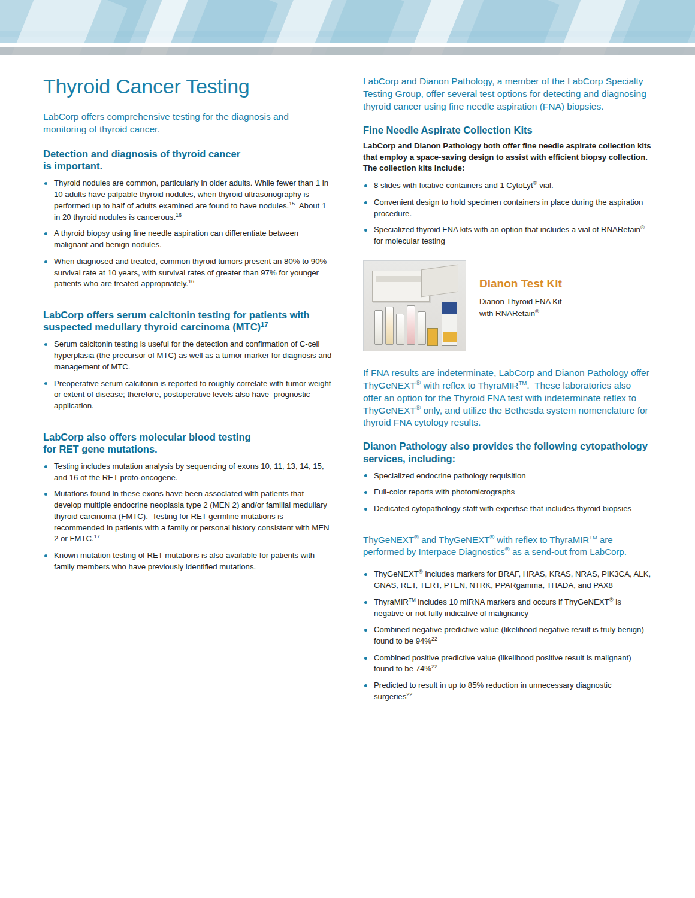Thyroid Cancer Testing
LabCorp offers comprehensive testing for the diagnosis and monitoring of thyroid cancer.
Detection and diagnosis of thyroid cancer
is important.
Thyroid nodules are common, particularly in older adults. While fewer than 1 in 10 adults have palpable thyroid nodules, when thyroid ultrasonography is performed up to half of adults examined are found to have nodules.15 About 1 in 20 thyroid nodules is cancerous.16
A thyroid biopsy using fine needle aspiration can differentiate between malignant and benign nodules.
When diagnosed and treated, common thyroid tumors present an 80% to 90% survival rate at 10 years, with survival rates of greater than 97% for younger patients who are treated appropriately.16
LabCorp offers serum calcitonin testing for patients with suspected medullary thyroid carcinoma (MTC)17
Serum calcitonin testing is useful for the detection and confirmation of C-cell hyperplasia (the precursor of MTC) as well as a tumor marker for diagnosis and management of MTC.
Preoperative serum calcitonin is reported to roughly correlate with tumor weight or extent of disease; therefore, postoperative levels also have prognostic application.
LabCorp also offers molecular blood testing
for RET gene mutations.
Testing includes mutation analysis by sequencing of exons 10, 11, 13, 14, 15, and 16 of the RET proto-oncogene.
Mutations found in these exons have been associated with patients that develop multiple endocrine neoplasia type 2 (MEN 2) and/or familial medullary thyroid carcinoma (FMTC). Testing for RET germline mutations is recommended in patients with a family or personal history consistent with MEN 2 or FMTC.17
Known mutation testing of RET mutations is also available for patients with family members who have previously identified mutations.
LabCorp and Dianon Pathology, a member of the LabCorp Specialty Testing Group, offer several test options for detecting and diagnosing thyroid cancer using fine needle aspiration (FNA) biopsies.
Fine Needle Aspirate Collection Kits
LabCorp and Dianon Pathology both offer fine needle aspirate collection kits that employ a space-saving design to assist with efficient biopsy collection. The collection kits include:
8 slides with fixative containers and 1 CytoLyt® vial.
Convenient design to hold specimen containers in place during the aspiration procedure.
Specialized thyroid FNA kits with an option that includes a vial of RNARetain® for molecular testing
Dianon Test Kit
Dianon Thyroid FNA Kit
with RNARetain®
If FNA results are indeterminate, LabCorp and Dianon Pathology offer ThyGeNEXT® with reflex to ThyraMIRTM. These laboratories also offer an option for the Thyroid FNA test with indeterminate reflex to ThyGeNEXT® only, and utilize the Bethesda system nomenclature for thyroid FNA cytology results.
Dianon Pathology also provides the following cytopathology services, including:
Specialized endocrine pathology requisition
Full-color reports with photomicrographs
Dedicated cytopathology staff with expertise that includes thyroid biopsies
ThyGeNEXT® and ThyGeNEXT® with reflex to ThyraMIRTM are performed by Interpace Diagnostics® as a send-out from LabCorp.
ThyGeNEXT® includes markers for BRAF, HRAS, KRAS, NRAS, PIK3CA, ALK, GNAS, RET, TERT, PTEN, NTRK, PPARgamma, THADA, and PAX8
ThyraMIRTM includes 10 miRNA markers and occurs if ThyGeNEXT® is negative or not fully indicative of malignancy
Combined negative predictive value (likelihood negative result is truly benign) found to be 94%22
Combined positive predictive value (likelihood positive result is malignant) found to be 74%22
Predicted to result in up to 85% reduction in unnecessary diagnostic surgeries22